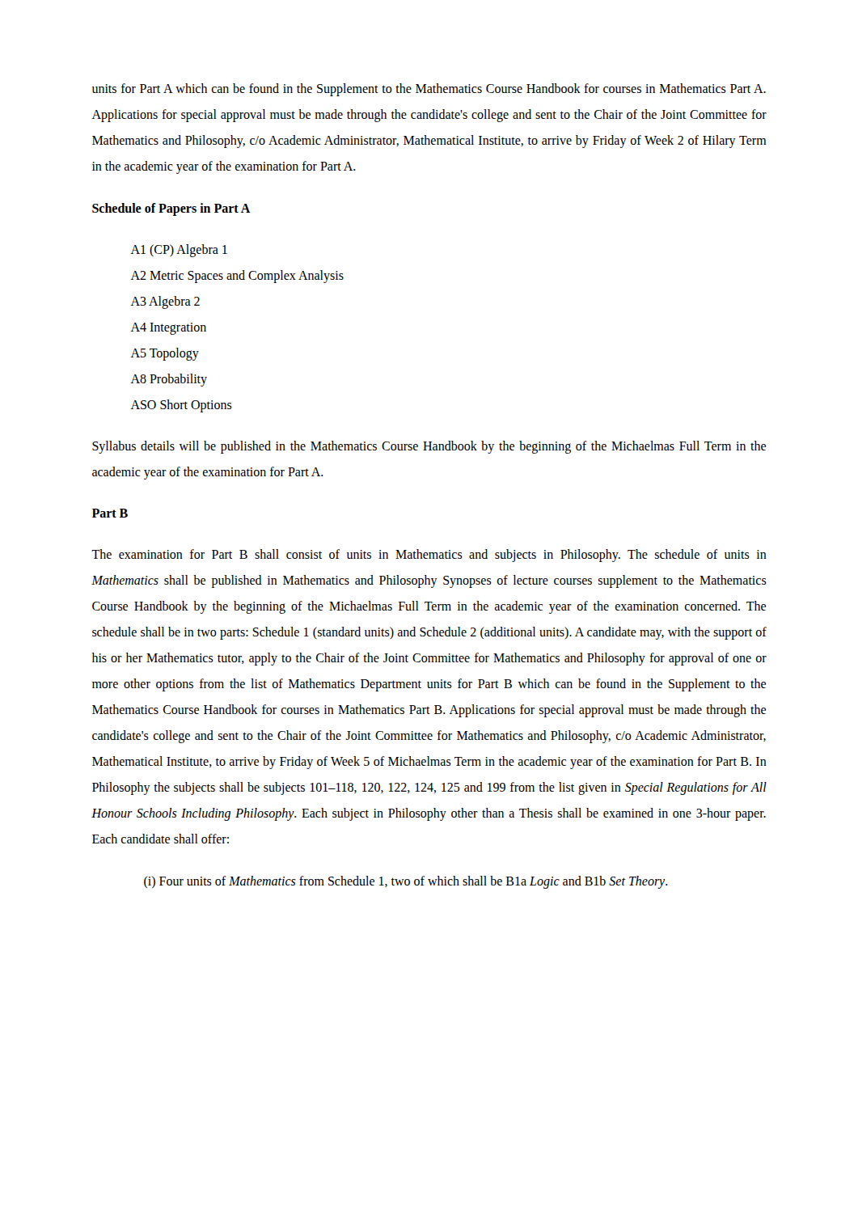units for Part A which can be found in the Supplement to the Mathematics Course Handbook for courses in Mathematics Part A. Applications for special approval must be made through the candidate's college and sent to the Chair of the Joint Committee for Mathematics and Philosophy, c/o Academic Administrator, Mathematical Institute, to arrive by Friday of Week 2 of Hilary Term in the academic year of the examination for Part A.
Schedule of Papers in Part A
A1 (CP) Algebra 1
A2 Metric Spaces and Complex Analysis
A3 Algebra 2
A4 Integration
A5 Topology
A8 Probability
ASO Short Options
Syllabus details will be published in the Mathematics Course Handbook by the beginning of the Michaelmas Full Term in the academic year of the examination for Part A.
Part B
The examination for Part B shall consist of units in Mathematics and subjects in Philosophy. The schedule of units in Mathematics shall be published in Mathematics and Philosophy Synopses of lecture courses supplement to the Mathematics Course Handbook by the beginning of the Michaelmas Full Term in the academic year of the examination concerned. The schedule shall be in two parts: Schedule 1 (standard units) and Schedule 2 (additional units). A candidate may, with the support of his or her Mathematics tutor, apply to the Chair of the Joint Committee for Mathematics and Philosophy for approval of one or more other options from the list of Mathematics Department units for Part B which can be found in the Supplement to the Mathematics Course Handbook for courses in Mathematics Part B. Applications for special approval must be made through the candidate's college and sent to the Chair of the Joint Committee for Mathematics and Philosophy, c/o Academic Administrator, Mathematical Institute, to arrive by Friday of Week 5 of Michaelmas Term in the academic year of the examination for Part B. In Philosophy the subjects shall be subjects 101–118, 120, 122, 124, 125 and 199 from the list given in Special Regulations for All Honour Schools Including Philosophy. Each subject in Philosophy other than a Thesis shall be examined in one 3-hour paper. Each candidate shall offer:
(i) Four units of Mathematics from Schedule 1, two of which shall be B1a Logic and B1b Set Theory.